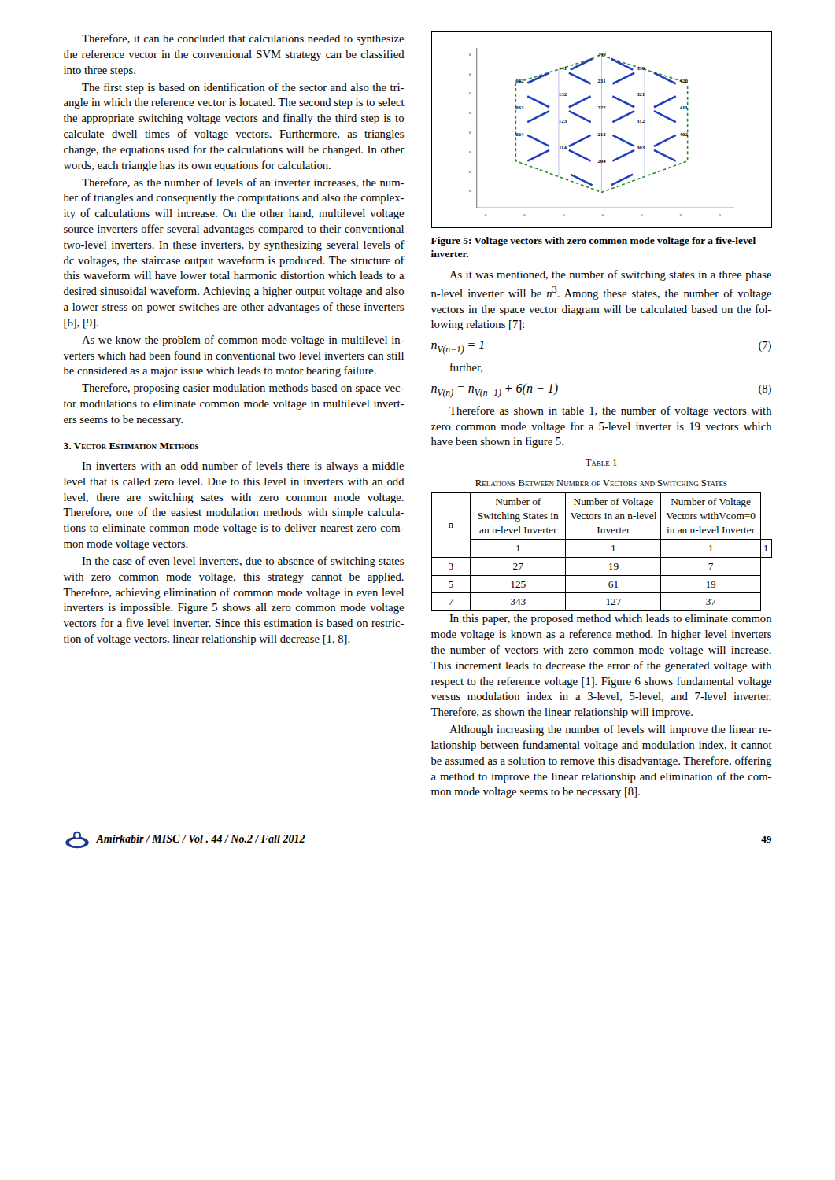Therefore, it can be concluded that calculations needed to synthesize the reference vector in the conventional SVM strategy can be classified into three steps.
The first step is based on identification of the sector and also the triangle in which the reference vector is located. The second step is to select the appropriate switching voltage vectors and finally the third step is to calculate dwell times of voltage vectors. Furthermore, as triangles change, the equations used for the calculations will be changed. In other words, each triangle has its own equations for calculation.
Therefore, as the number of levels of an inverter increases, the number of triangles and consequently the computations and also the complexity of calculations will increase. On the other hand, multilevel voltage source inverters offer several advantages compared to their conventional two-level inverters. In these inverters, by synthesizing several levels of dc voltages, the staircase output waveform is produced. The structure of this waveform will have lower total harmonic distortion which leads to a desired sinusoidal waveform. Achieving a higher output voltage and also a lower stress on power switches are other advantages of these inverters [6], [9].
As we know the problem of common mode voltage in multilevel inverters which had been found in conventional two level inverters can still be considered as a major issue which leads to motor bearing failure.
Therefore, proposing easier modulation methods based on space vector modulations to eliminate common mode voltage in multilevel inverters seems to be necessary.
3. Vector Estimation Methods
In inverters with an odd number of levels there is always a middle level that is called zero level. Due to this level in inverters with an odd level, there are switching sates with zero common mode voltage. Therefore, one of the easiest modulation methods with simple calculations to eliminate common mode voltage is to deliver nearest zero common mode voltage vectors.
In the case of even level inverters, due to absence of switching states with zero common mode voltage, this strategy cannot be applied. Therefore, achieving elimination of common mode voltage in even level inverters is impossible. Figure 5 shows all zero common mode voltage vectors for a five level inverter. Since this estimation is based on restriction of voltage vectors, linear relationship will decrease [1, 8].
0 0 0 0 0 0 0 0 0 0 0 0 0 0 0 240 141 330 042 231 420 132 321 033 222 411 123 312 024 213 402 114 303 204
Figure 5: Voltage vectors with zero common mode voltage for a five-level inverter.
As it was mentioned, the number of switching states in a three phase n-level inverter will be n3. Among these states, the number of voltage vectors in the space vector diagram will be calculated based on the following relations [7]:
nV(n=1) = 1 (7)
further,
nV(n) = nV(n−1) + 6(n − 1) (8)
Therefore as shown in table 1, the number of voltage vectors with zero common mode voltage for a 5-level inverter is 19 vectors which have been shown in figure 5.
Table 1
Relations Between Number of Vectors and Switching States
| n | Number of Switching States in an n-level Inverter | Number of Voltage Vectors in an n-level Inverter | Number of Voltage Vectors withVcom=0 in an n-level Inverter |
| --- | --- | --- | --- |
| 1 | 1 | 1 | 1 |
| 3 | 27 | 19 | 7 |
| 5 | 125 | 61 | 19 |
| 7 | 343 | 127 | 37 |
In this paper, the proposed method which leads to eliminate common mode voltage is known as a reference method. In higher level inverters the number of vectors with zero common mode voltage will increase. This increment leads to decrease the error of the generated voltage with respect to the reference voltage [1]. Figure 6 shows fundamental voltage versus modulation index in a 3-level, 5-level, and 7-level inverter. Therefore, as shown the linear relationship will improve.
Although increasing the number of levels will improve the linear relationship between fundamental voltage and modulation index, it cannot be assumed as a solution to remove this disadvantage. Therefore, offering a method to improve the linear relationship and elimination of the common mode voltage seems to be necessary [8].
Amirkabir / MISC / Vol . 44 / No.2 / Fall 2012
49